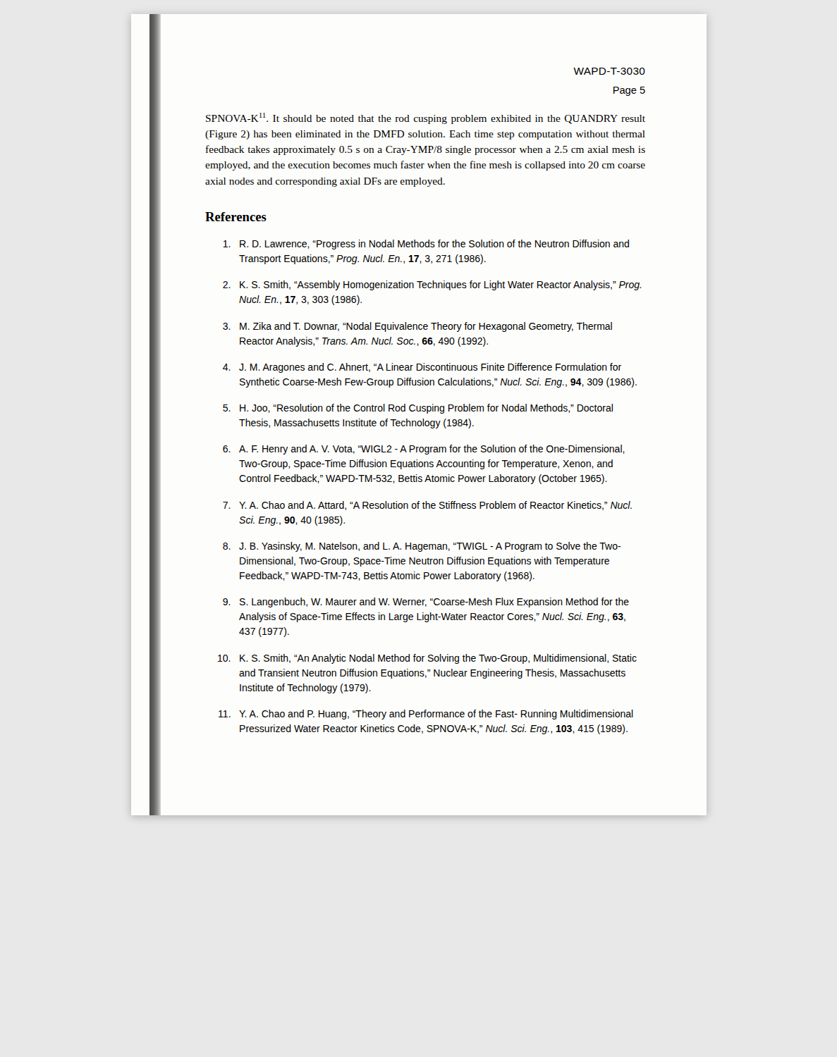WAPD-T-3030
Page 5
SPNOVA-K11. It should be noted that the rod cusping problem exhibited in the QUANDRY result (Figure 2) has been eliminated in the DMFD solution. Each time step computation without thermal feedback takes approximately 0.5 s on a Cray-YMP/8 single processor when a 2.5 cm axial mesh is employed, and the execution becomes much faster when the fine mesh is collapsed into 20 cm coarse axial nodes and corresponding axial DFs are employed.
References
R. D. Lawrence, “Progress in Nodal Methods for the Solution of the Neutron Diffusion and Transport Equations,” Prog. Nucl. En., 17, 3, 271 (1986).
K. S. Smith, “Assembly Homogenization Techniques for Light Water Reactor Analysis,” Prog. Nucl. En., 17, 3, 303 (1986).
M. Zika and T. Downar, “Nodal Equivalence Theory for Hexagonal Geometry, Thermal Reactor Analysis,” Trans. Am. Nucl. Soc., 66, 490 (1992).
J. M. Aragones and C. Ahnert, “A Linear Discontinuous Finite Difference Formulation for Synthetic Coarse-Mesh Few-Group Diffusion Calculations,” Nucl. Sci. Eng., 94, 309 (1986).
H. Joo, “Resolution of the Control Rod Cusping Problem for Nodal Methods,” Doctoral Thesis, Massachusetts Institute of Technology (1984).
A. F. Henry and A. V. Vota, “WIGL2 - A Program for the Solution of the One-Dimensional, Two-Group, Space-Time Diffusion Equations Accounting for Temperature, Xenon, and Control Feedback,” WAPD-TM-532, Bettis Atomic Power Laboratory (October 1965).
Y. A. Chao and A. Attard, “A Resolution of the Stiffness Problem of Reactor Kinetics,” Nucl. Sci. Eng., 90, 40 (1985).
J. B. Yasinsky, M. Natelson, and L. A. Hageman, “TWIGL - A Program to Solve the Two-Dimensional, Two-Group, Space-Time Neutron Diffusion Equations with Temperature Feedback,” WAPD-TM-743, Bettis Atomic Power Laboratory (1968).
S. Langenbuch, W. Maurer and W. Werner, “Coarse-Mesh Flux Expansion Method for the Analysis of Space-Time Effects in Large Light-Water Reactor Cores,” Nucl. Sci. Eng., 63, 437 (1977).
K. S. Smith, “An Analytic Nodal Method for Solving the Two-Group, Multidimensional, Static and Transient Neutron Diffusion Equations,” Nuclear Engineering Thesis, Massachusetts Institute of Technology (1979).
Y. A. Chao and P. Huang, “Theory and Performance of the Fast- Running Multidimensional Pressurized Water Reactor Kinetics Code, SPNOVA-K,” Nucl. Sci. Eng., 103, 415 (1989).